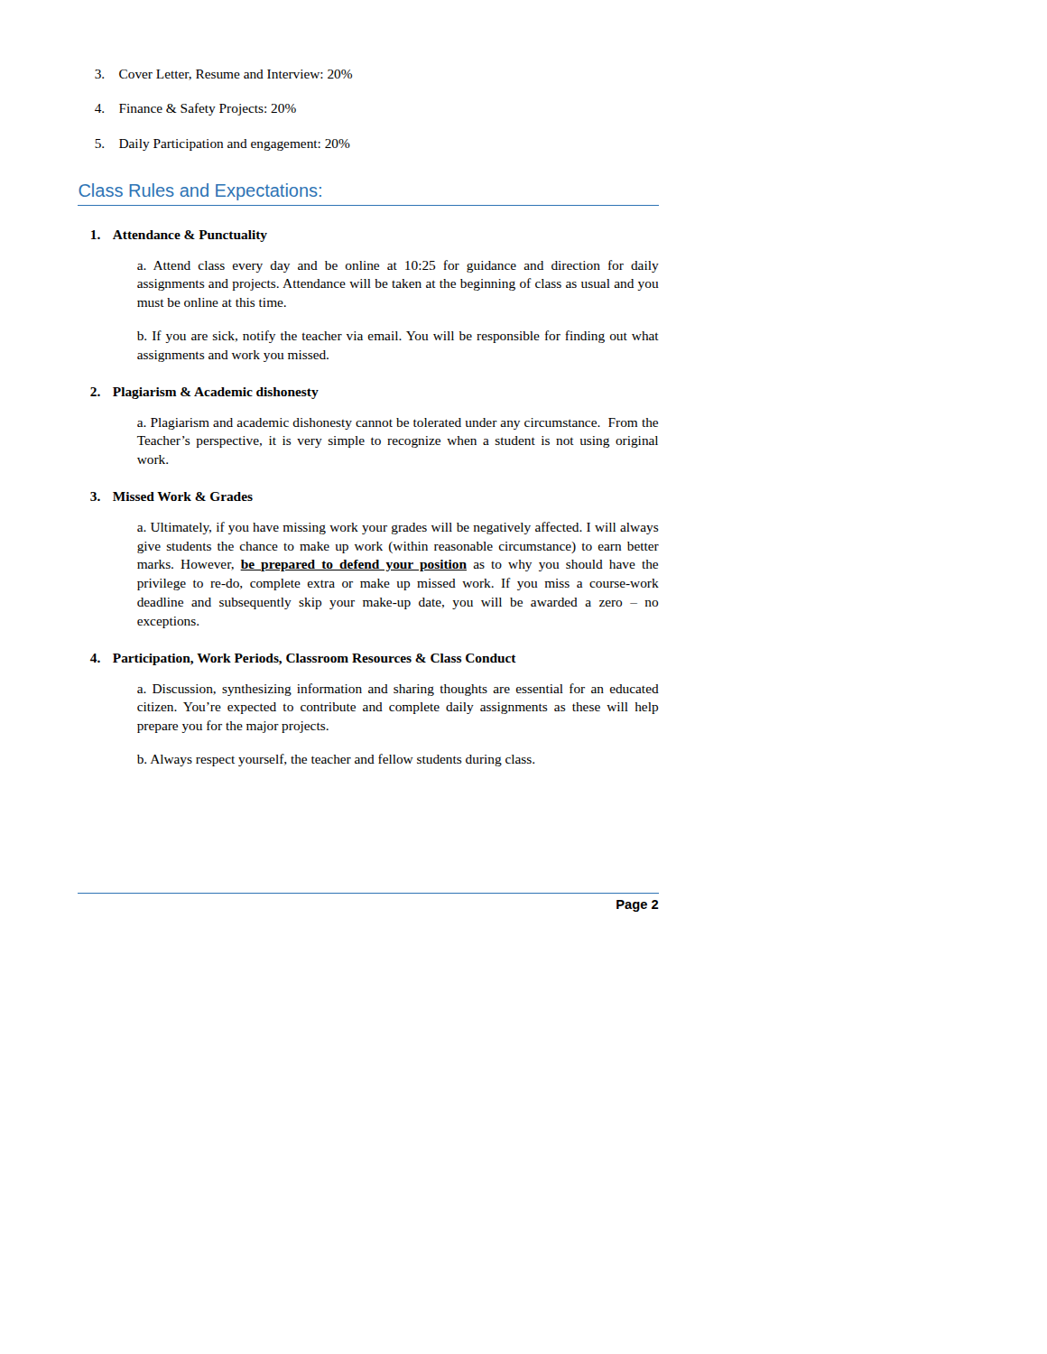Cover Letter, Resume and Interview: 20%
Finance & Safety Projects: 20%
Daily Participation and engagement: 20%
Class Rules and Expectations:
Attendance & Punctuality
a. Attend class every day and be online at 10:25 for guidance and direction for daily assignments and projects. Attendance will be taken at the beginning of class as usual and you must be online at this time.
b. If you are sick, notify the teacher via email. You will be responsible for finding out what assignments and work you missed.
Plagiarism & Academic dishonesty
a. Plagiarism and academic dishonesty cannot be tolerated under any circumstance. From the Teacher’s perspective, it is very simple to recognize when a student is not using original work.
Missed Work & Grades
a. Ultimately, if you have missing work your grades will be negatively affected. I will always give students the chance to make up work (within reasonable circumstance) to earn better marks. However, be prepared to defend your position as to why you should have the privilege to re-do, complete extra or make up missed work. If you miss a course-work deadline and subsequently skip your make-up date, you will be awarded a zero – no exceptions.
Participation, Work Periods, Classroom Resources & Class Conduct
a. Discussion, synthesizing information and sharing thoughts are essential for an educated citizen. You’re expected to contribute and complete daily assignments as these will help prepare you for the major projects.
b. Always respect yourself, the teacher and fellow students during class.
Page 2